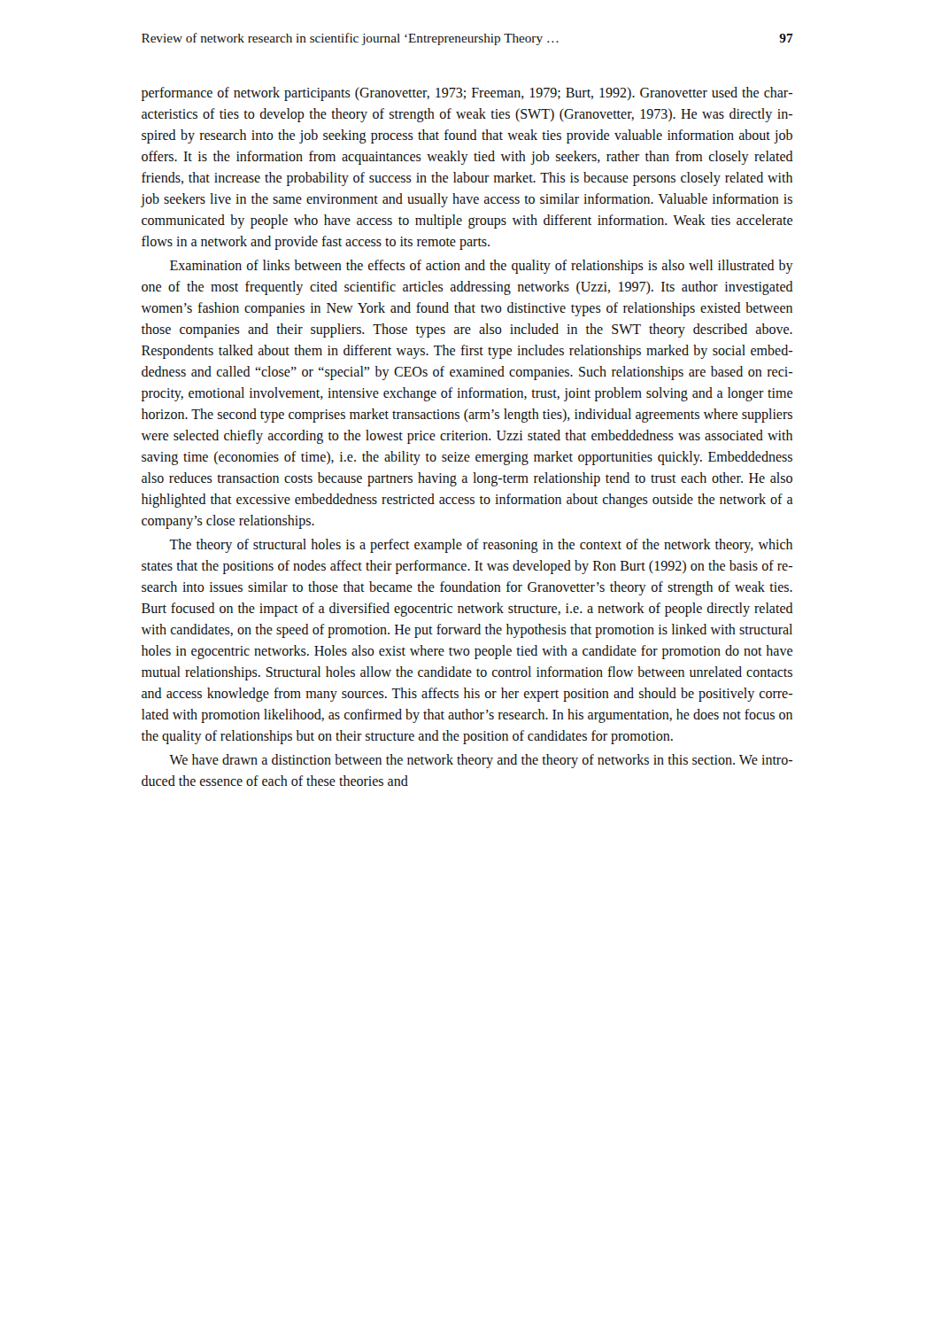Review of network research in scientific journal ‘Entrepreneurship Theory … 97
performance of network participants (Granovetter, 1973; Freeman, 1979; Burt, 1992). Granovetter used the characteristics of ties to develop the theory of strength of weak ties (SWT) (Granovetter, 1973). He was directly inspired by research into the job seeking process that found that weak ties provide valuable information about job offers. It is the information from acquaintances weakly tied with job seekers, rather than from closely related friends, that increase the probability of success in the labour market. This is because persons closely related with job seekers live in the same environment and usually have access to similar information. Valuable information is communicated by people who have access to multiple groups with different information. Weak ties accelerate flows in a network and provide fast access to its remote parts.
Examination of links between the effects of action and the quality of relationships is also well illustrated by one of the most frequently cited scientific articles addressing networks (Uzzi, 1997). Its author investigated women’s fashion companies in New York and found that two distinctive types of relationships existed between those companies and their suppliers. Those types are also included in the SWT theory described above. Respondents talked about them in different ways. The first type includes relationships marked by social embeddedness and called “close” or “special” by CEOs of examined companies. Such relationships are based on reciprocity, emotional involvement, intensive exchange of information, trust, joint problem solving and a longer time horizon. The second type comprises market transactions (arm’s length ties), individual agreements where suppliers were selected chiefly according to the lowest price criterion. Uzzi stated that embeddedness was associated with saving time (economies of time), i.e. the ability to seize emerging market opportunities quickly. Embeddedness also reduces transaction costs because partners having a long-term relationship tend to trust each other. He also highlighted that excessive embeddedness restricted access to information about changes outside the network of a company’s close relationships.
The theory of structural holes is a perfect example of reasoning in the context of the network theory, which states that the positions of nodes affect their performance. It was developed by Ron Burt (1992) on the basis of research into issues similar to those that became the foundation for Granovetter’s theory of strength of weak ties. Burt focused on the impact of a diversified egocentric network structure, i.e. a network of people directly related with candidates, on the speed of promotion. He put forward the hypothesis that promotion is linked with structural holes in egocentric networks. Holes also exist where two people tied with a candidate for promotion do not have mutual relationships. Structural holes allow the candidate to control information flow between unrelated contacts and access knowledge from many sources. This affects his or her expert position and should be positively correlated with promotion likelihood, as confirmed by that author’s research. In his argumentation, he does not focus on the quality of relationships but on their structure and the position of candidates for promotion.
We have drawn a distinction between the network theory and the theory of networks in this section. We introduced the essence of each of these theories and